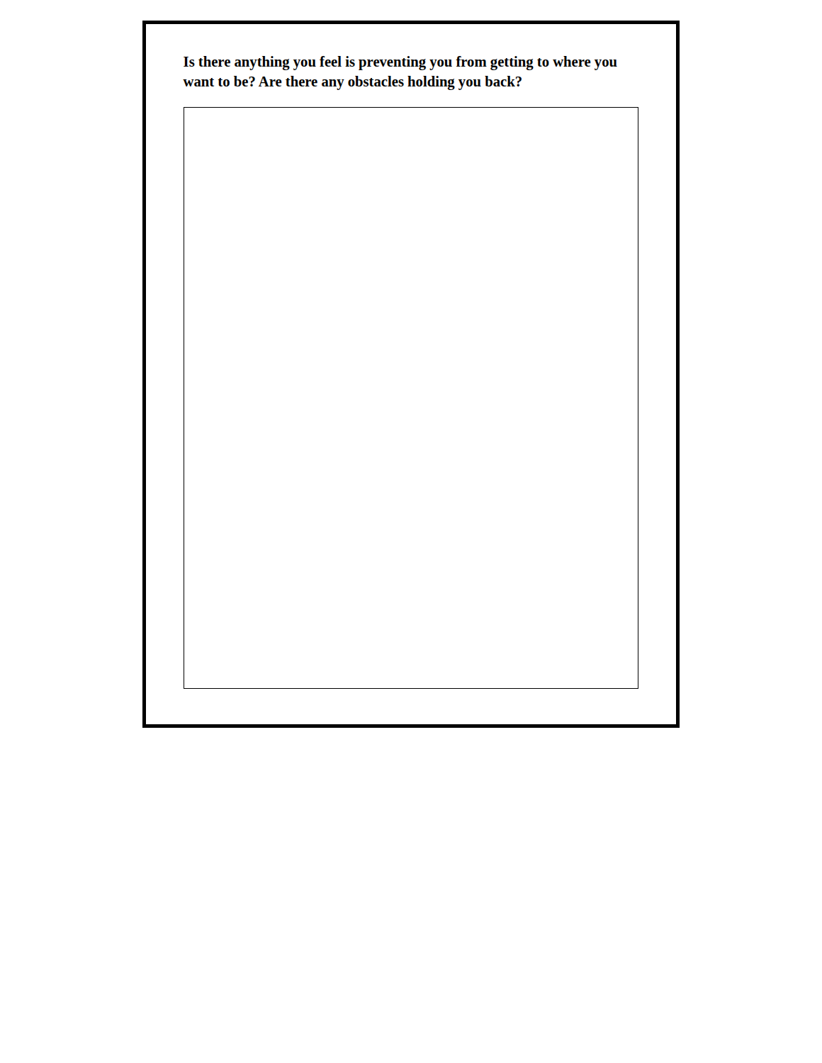Is there anything you feel is preventing you from getting to where you want to be? Are there any obstacles holding you back?